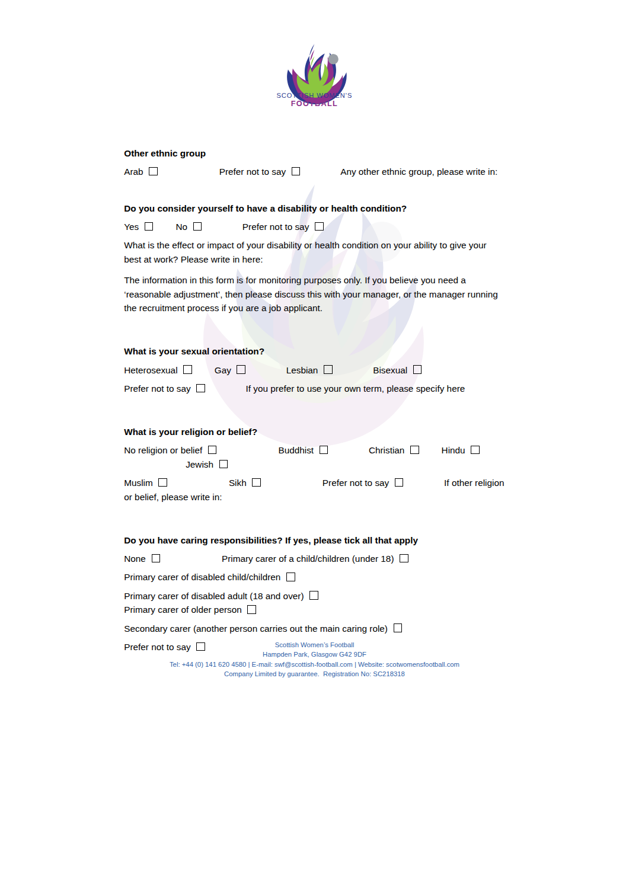SCOTTISH WOMEN'S FOOTBALL
Other ethnic group
Arab Prefer not to say Any other ethnic group, please write in:
Do you consider yourself to have a disability or health condition?
Yes No Prefer not to say
What is the effect or impact of your disability or health condition on your ability to give your best at work? Please write in here:
The information in this form is for monitoring purposes only. If you believe you need a ‘reasonable adjustment’, then please discuss this with your manager, or the manager running the recruitment process if you are a job applicant.
What is your sexual orientation?
Heterosexual Gay Lesbian Bisexual
Prefer not to say If you prefer to use your own term, please specify here
What is your religion or belief?
No religion or belief Buddhist Christian Hindu Jewish
Muslim Sikh Prefer not to say If other religion or belief, please write in:
Do you have caring responsibilities? If yes, please tick all that apply
None Primary carer of a child/children (under 18)
Primary carer of disabled child/children
Primary carer of disabled adult (18 and over) Primary carer of older person
Secondary carer (another person carries out the main caring role)
Prefer not to say
Scottish Women’s Football
Hampden Park, Glasgow G42 9DF
Tel: +44 (0) 141 620 4580 | E-mail: swf@scottish-football.com | Website: scotwomensfootball.com
Company Limited by guarantee. Registration No: SC218318